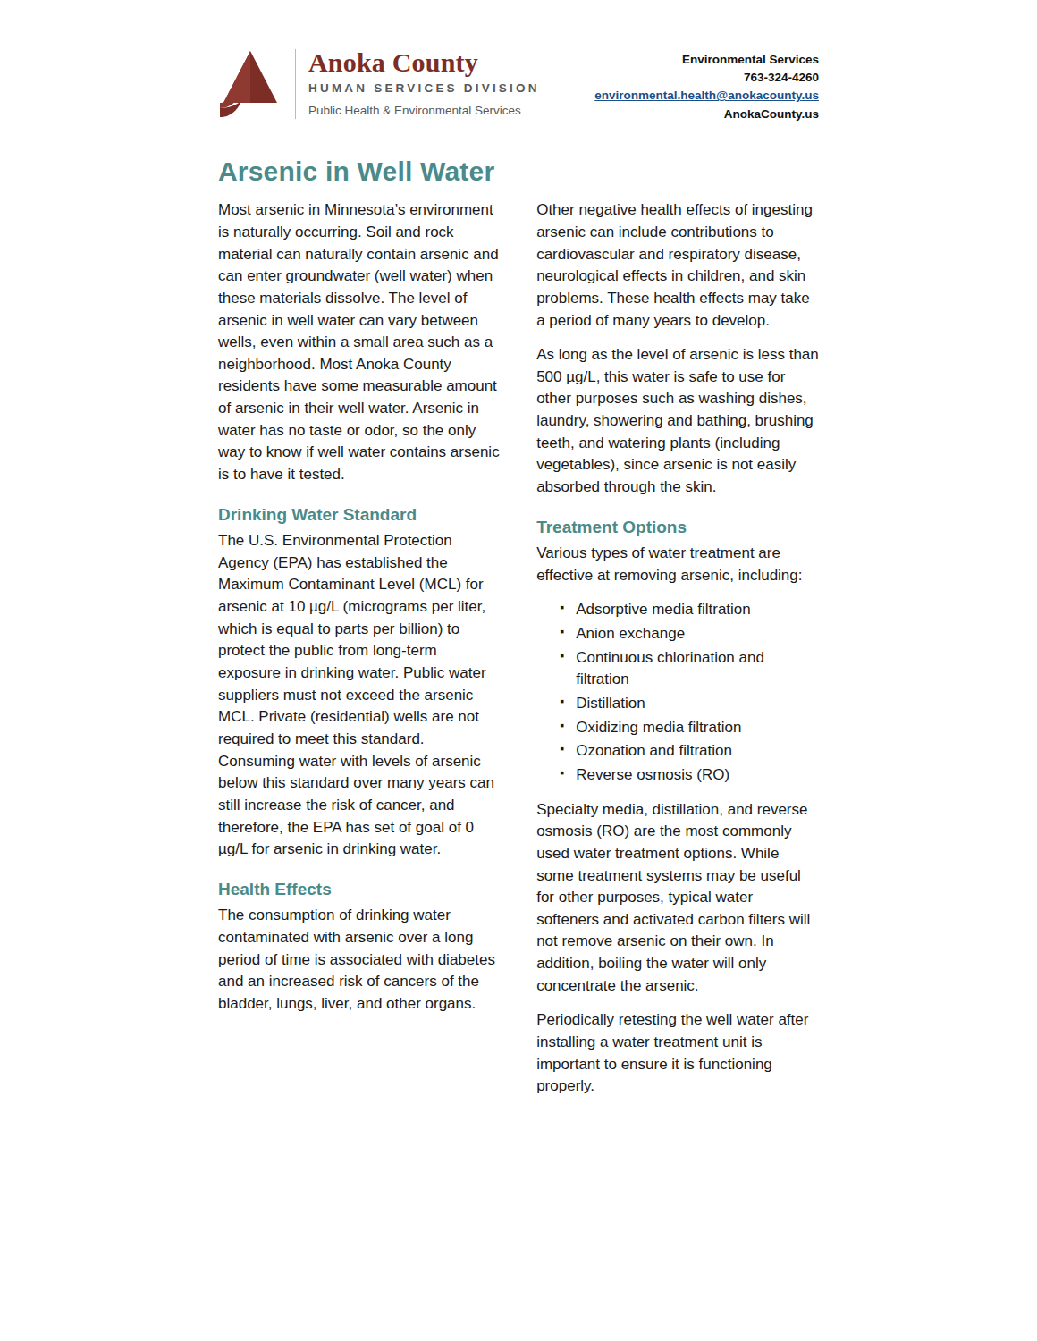Anoka County
Human Services Division
Public Health & Environmental Services
Environmental Services
763-324-4260
environmental.health@anokacounty.us
AnokaCounty.us
Arsenic in Well Water
Most arsenic in Minnesota’s environment is naturally occurring. Soil and rock material can naturally contain arsenic and can enter groundwater (well water) when these materials dissolve. The level of arsenic in well water can vary between wells, even within a small area such as a neighborhood. Most Anoka County residents have some measurable amount of arsenic in their well water. Arsenic in water has no taste or odor, so the only way to know if well water contains arsenic is to have it tested.
Drinking Water Standard
The U.S. Environmental Protection Agency (EPA) has established the Maximum Contaminant Level (MCL) for arsenic at 10 µg/L (micrograms per liter, which is equal to parts per billion) to protect the public from long-term exposure in drinking water. Public water suppliers must not exceed the arsenic MCL. Private (residential) wells are not required to meet this standard. Consuming water with levels of arsenic below this standard over many years can still increase the risk of cancer, and therefore, the EPA has set of goal of 0 µg/L for arsenic in drinking water.
Health Effects
The consumption of drinking water contaminated with arsenic over a long period of time is associated with diabetes and an increased risk of cancers of the bladder, lungs, liver, and other organs.
Other negative health effects of ingesting arsenic can include contributions to cardiovascular and respiratory disease, neurological effects in children, and skin problems. These health effects may take a period of many years to develop.
As long as the level of arsenic is less than 500 µg/L, this water is safe to use for other purposes such as washing dishes, laundry, showering and bathing, brushing teeth, and watering plants (including vegetables), since arsenic is not easily absorbed through the skin.
Treatment Options
Various types of water treatment are effective at removing arsenic, including:
Adsorptive media filtration
Anion exchange
Continuous chlorination and filtration
Distillation
Oxidizing media filtration
Ozonation and filtration
Reverse osmosis (RO)
Specialty media, distillation, and reverse osmosis (RO) are the most commonly used water treatment options. While some treatment systems may be useful for other purposes, typical water softeners and activated carbon filters will not remove arsenic on their own. In addition, boiling the water will only concentrate the arsenic.
Periodically retesting the well water after installing a water treatment unit is important to ensure it is functioning properly.